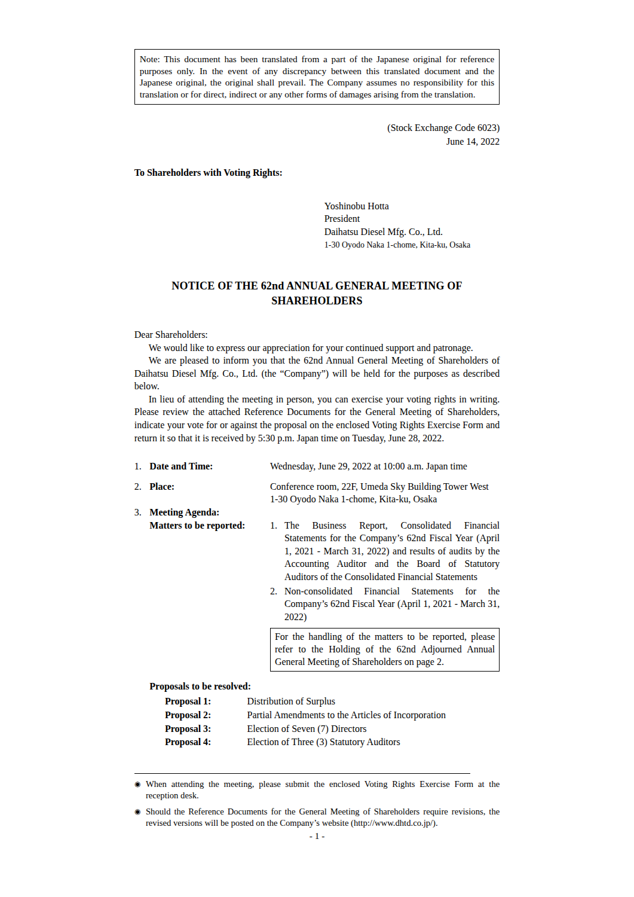Note: This document has been translated from a part of the Japanese original for reference purposes only. In the event of any discrepancy between this translated document and the Japanese original, the original shall prevail. The Company assumes no responsibility for this translation or for direct, indirect or any other forms of damages arising from the translation.
(Stock Exchange Code 6023)
June 14, 2022
To Shareholders with Voting Rights:
Yoshinobu Hotta
President
Daihatsu Diesel Mfg. Co., Ltd.
1-30 Oyodo Naka 1-chome, Kita-ku, Osaka
NOTICE OF THE 62nd ANNUAL GENERAL MEETING OF SHAREHOLDERS
Dear Shareholders:
We would like to express our appreciation for your continued support and patronage.
We are pleased to inform you that the 62nd Annual General Meeting of Shareholders of Daihatsu Diesel Mfg. Co., Ltd. (the “Company”) will be held for the purposes as described below.
In lieu of attending the meeting in person, you can exercise your voting rights in writing. Please review the attached Reference Documents for the General Meeting of Shareholders, indicate your vote for or against the proposal on the enclosed Voting Rights Exercise Form and return it so that it is received by 5:30 p.m. Japan time on Tuesday, June 28, 2022.
| 1. | Date and Time: | Wednesday, June 29, 2022 at 10:00 a.m. Japan time |
| 2. | Place: | Conference room, 22F, Umeda Sky Building Tower West 1-30 Oyodo Naka 1-chome, Kita-ku, Osaka |
| 3. | Meeting Agenda: | |
| | Matters to be reported: | 1. The Business Report, Consolidated Financial Statements for the Company’s 62nd Fiscal Year (April 1, 2021 - March 31, 2022) and results of audits by the Accounting Auditor and the Board of Statutory Auditors of the Consolidated Financial Statements 2. Non-consolidated Financial Statements for the Company’s 62nd Fiscal Year (April 1, 2021 - March 31, 2022) For the handling of the matters to be reported, please refer to the Holding of the 62nd Adjourned Annual General Meeting of Shareholders on page 2. |
Proposals to be resolved:
| Proposal 1: | Distribution of Surplus |
| Proposal 2: | Partial Amendments to the Articles of Incorporation |
| Proposal 3: | Election of Seven (7) Directors |
| Proposal 4: | Election of Three (3) Statutory Auditors |
◉
When attending the meeting, please submit the enclosed Voting Rights Exercise Form at the reception desk.
◉
Should the Reference Documents for the General Meeting of Shareholders require revisions, the revised versions will be posted on the Company’s website (http://www.dhtd.co.jp/).
- 1 -